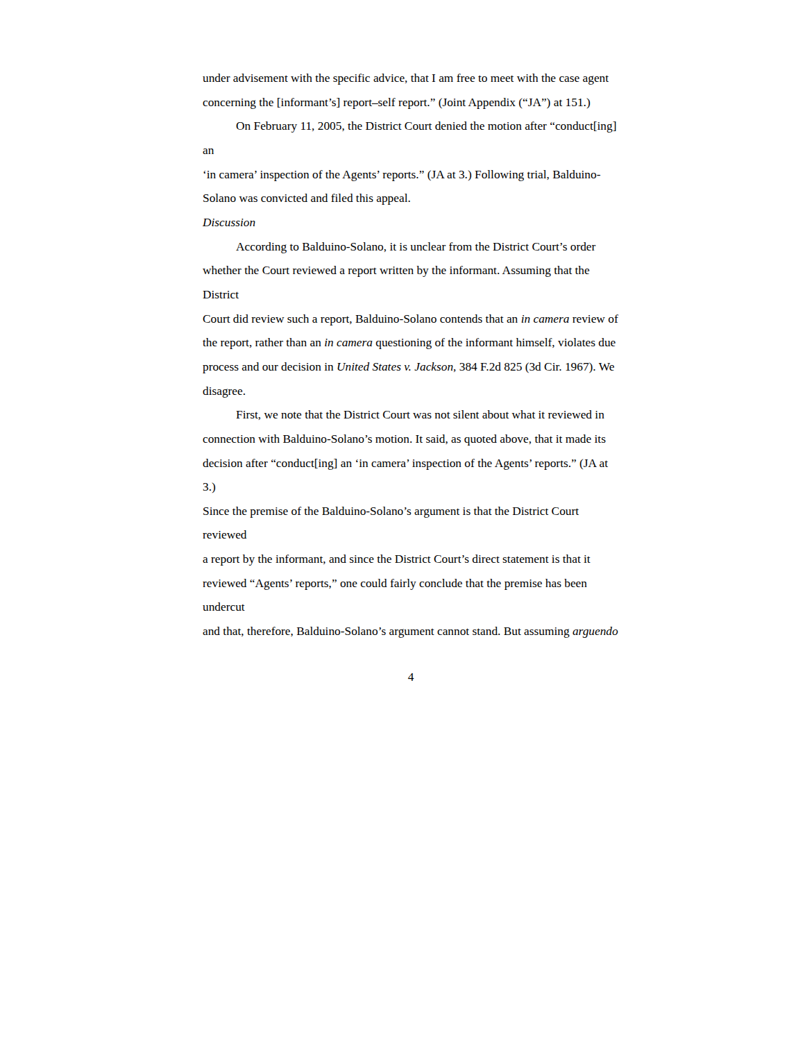under advisement with the specific advice, that I am free to meet with the case agent
concerning the [informant’s] report–self report.” (Joint Appendix (“JA”) at 151.)
On February 11, 2005, the District Court denied the motion after “conduct[ing] an
‘in camera’ inspection of the Agents’ reports.” (JA at 3.) Following trial, Balduino-
Solano was convicted and filed this appeal.
Discussion
According to Balduino-Solano, it is unclear from the District Court’s order
whether the Court reviewed a report written by the informant. Assuming that the District
Court did review such a report, Balduino-Solano contends that an in camera review of
the report, rather than an in camera questioning of the informant himself, violates due
process and our decision in United States v. Jackson, 384 F.2d 825 (3d Cir. 1967). We
disagree.
First, we note that the District Court was not silent about what it reviewed in
connection with Balduino-Solano’s motion. It said, as quoted above, that it made its
decision after “conduct[ing] an ‘in camera’ inspection of the Agents’ reports.” (JA at 3.)
Since the premise of the Balduino-Solano’s argument is that the District Court reviewed
a report by the informant, and since the District Court’s direct statement is that it
reviewed “Agents’ reports,” one could fairly conclude that the premise has been undercut
and that, therefore, Balduino-Solano’s argument cannot stand. But assuming arguendo
4